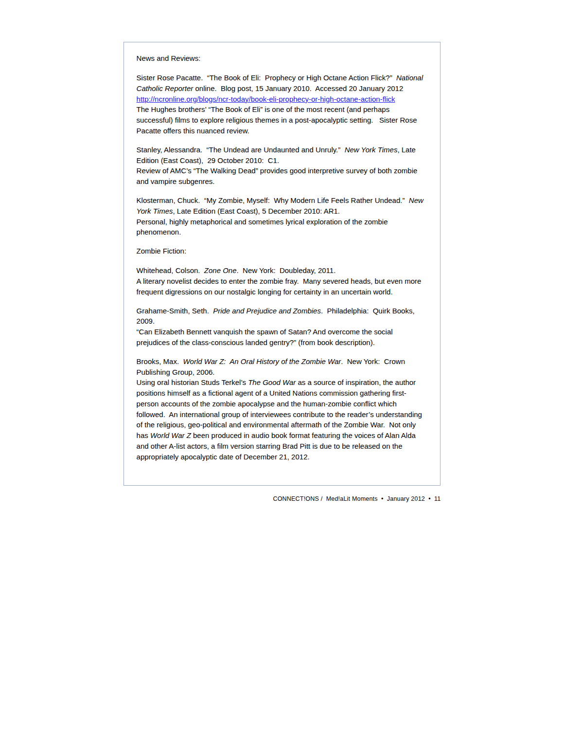News and Reviews:
Sister Rose Pacatte. “The Book of Eli: Prophecy or High Octane Action Flick?” National Catholic Reporter online. Blog post, 15 January 2010. Accessed 20 January 2012
http://ncronline.org/blogs/ncr-today/book-eli-prophecy-or-high-octane-action-flick
The Hughes brothers’ “The Book of Eli” is one of the most recent (and perhaps successful) films to explore religious themes in a post-apocalyptic setting. Sister Rose Pacatte offers this nuanced review.
Stanley, Alessandra. “The Undead are Undaunted and Unruly.” New York Times, Late Edition (East Coast), 29 October 2010: C1.
Review of AMC’s “The Walking Dead” provides good interpretive survey of both zombie and vampire subgenres.
Klosterman, Chuck. “My Zombie, Myself: Why Modern Life Feels Rather Undead.” New York Times, Late Edition (East Coast), 5 December 2010: AR1.
Personal, highly metaphorical and sometimes lyrical exploration of the zombie phenomenon.
Zombie Fiction:
Whitehead, Colson. Zone One. New York: Doubleday, 2011.
A literary novelist decides to enter the zombie fray. Many severed heads, but even more frequent digressions on our nostalgic longing for certainty in an uncertain world.
Grahame-Smith, Seth. Pride and Prejudice and Zombies. Philadelphia: Quirk Books, 2009.
“Can Elizabeth Bennett vanquish the spawn of Satan? And overcome the social prejudices of the class-conscious landed gentry?” (from book description).
Brooks, Max. World War Z: An Oral History of the Zombie War. New York: Crown Publishing Group, 2006.
Using oral historian Studs Terkel’s The Good War as a source of inspiration, the author positions himself as a fictional agent of a United Nations commission gathering first-person accounts of the zombie apocalypse and the human-zombie conflict which followed. An international group of interviewees contribute to the reader’s understanding of the religious, geo-political and environmental aftermath of the Zombie War. Not only has World War Z been produced in audio book format featuring the voices of Alan Alda and other A-list actors, a film version starring Brad Pitt is due to be released on the appropriately apocalyptic date of December 21, 2012.
CONNECT!ONS / Med!aLit Moments • January 2012 • 11